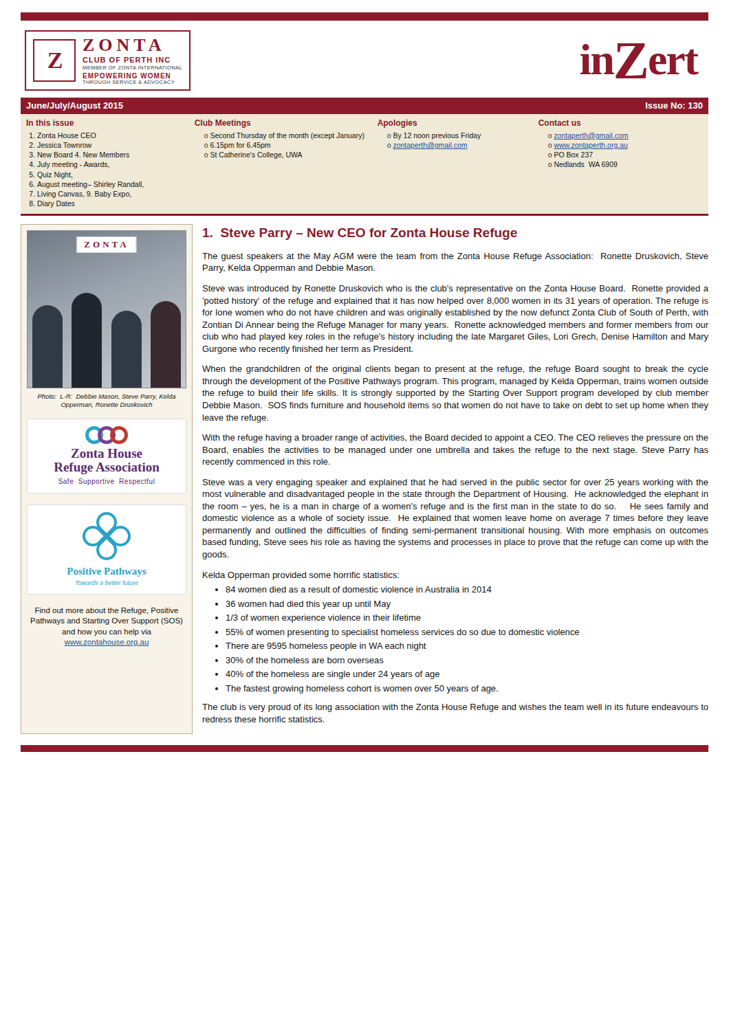Z
ZONTA
CLUB OF PERTH INC
MEMBER OF ZONTA INTERNATIONAL
EMPOWERING WOMEN
THROUGH SERVICE & ADVOCACY
inZert
June/July/August 2015 Issue No: 130
In this issue
Zonta House CEO
Jessica Townrow
New Board 4. New Members
July meeting - Awards,
Quiz Night,
August meeting– Shirley Randall,
Living Canvas, 9. Baby Expo,
Diary Dates
Club Meetings
Second Thursday of the month (except January)
6.15pm for 6.45pm
St Catherine's College, UWA
Apologies
By 12 noon previous Friday
zontaperth@gmail.com
Contact us
zontaperth@gmail.com
www.zontaperth.org.au
PO Box 237
Nedlands WA 6909
ZONTA
Photo: L-R: Debbie Mason, Steve Parry, Kelda Opperman, Ronette Druskovich
Zonta House
Refuge Association
Safe Supportive Respectful
Positive Pathways
Towards a better future
Find out more about the Refuge, Positive Pathways and Starting Over Support (SOS) and how you can help via www.zontahouse.org.au
1. Steve Parry – New CEO for Zonta House Refuge
The guest speakers at the May AGM were the team from the Zonta House Refuge Association: Ronette Druskovich, Steve Parry, Kelda Opperman and Debbie Mason.
Steve was introduced by Ronette Druskovich who is the club's representative on the Zonta House Board. Ronette provided a 'potted history' of the refuge and explained that it has now helped over 8,000 women in its 31 years of operation. The refuge is for lone women who do not have children and was originally established by the now defunct Zonta Club of South of Perth, with Zontian Di Annear being the Refuge Manager for many years. Ronette acknowledged members and former members from our club who had played key roles in the refuge's history including the late Margaret Giles, Lori Grech, Denise Hamilton and Mary Gurgone who recently finished her term as President.
When the grandchildren of the original clients began to present at the refuge, the refuge Board sought to break the cycle through the development of the Positive Pathways program. This program, managed by Kelda Opperman, trains women outside the refuge to build their life skills. It is strongly supported by the Starting Over Support program developed by club member Debbie Mason. SOS finds furniture and household items so that women do not have to take on debt to set up home when they leave the refuge.
With the refuge having a broader range of activities, the Board decided to appoint a CEO. The CEO relieves the pressure on the Board, enables the activities to be managed under one umbrella and takes the refuge to the next stage. Steve Parry has recently commenced in this role.
Steve was a very engaging speaker and explained that he had served in the public sector for over 25 years working with the most vulnerable and disadvantaged people in the state through the Department of Housing. He acknowledged the elephant in the room – yes, he is a man in charge of a women's refuge and is the first man in the state to do so. He sees family and domestic violence as a whole of society issue. He explained that women leave home on average 7 times before they leave permanently and outlined the difficulties of finding semi-permanent transitional housing. With more emphasis on outcomes based funding, Steve sees his role as having the systems and processes in place to prove that the refuge can come up with the goods.
Kelda Opperman provided some horrific statistics:
84 women died as a result of domestic violence in Australia in 2014
36 women had died this year up until May
1/3 of women experience violence in their lifetime
55% of women presenting to specialist homeless services do so due to domestic violence
There are 9595 homeless people in WA each night
30% of the homeless are born overseas
40% of the homeless are single under 24 years of age
The fastest growing homeless cohort is women over 50 years of age.
The club is very proud of its long association with the Zonta House Refuge and wishes the team well in its future endeavours to redress these horrific statistics.